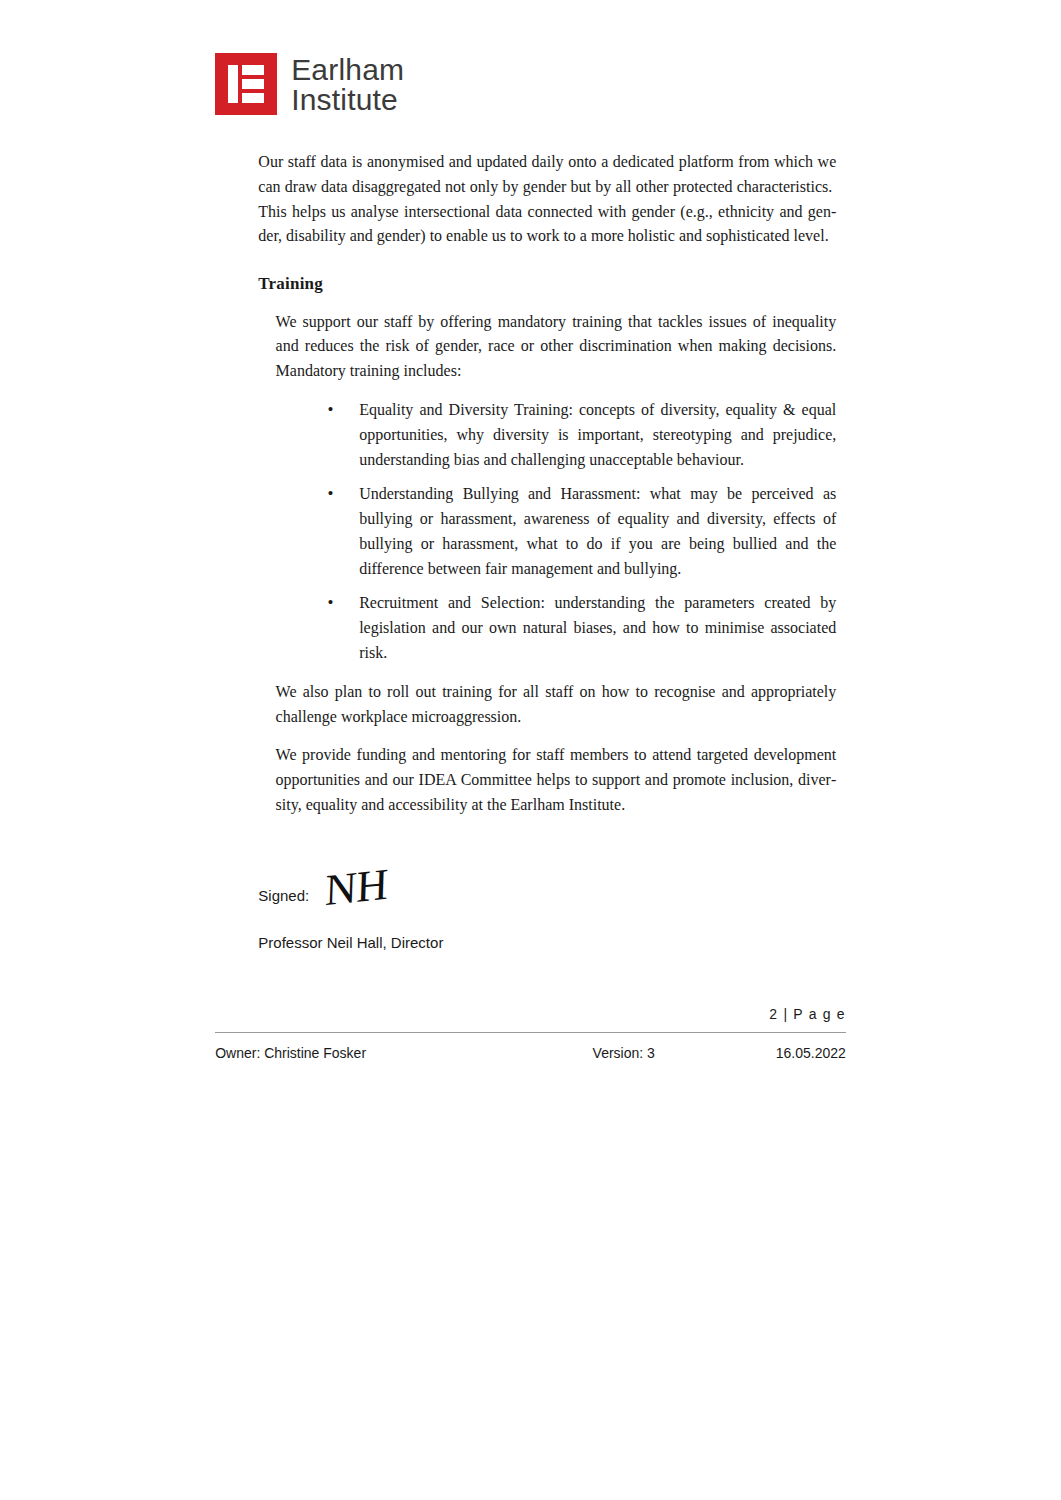Earlham
Institute
Our staff data is anonymised and updated daily onto a dedicated platform from which we can draw data disaggregated not only by gender but by all other protected characteristics. This helps us analyse intersectional data connected with gender (e.g., ethnicity and gender, disability and gender) to enable us to work to a more holistic and sophisticated level.
Training
We support our staff by offering mandatory training that tackles issues of inequality and reduces the risk of gender, race or other discrimination when making decisions. Mandatory training includes:
Equality and Diversity Training: concepts of diversity, equality & equal opportunities, why diversity is important, stereotyping and prejudice, understanding bias and challenging unacceptable behaviour.
Understanding Bullying and Harassment: what may be perceived as bullying or harassment, awareness of equality and diversity, effects of bullying or harassment, what to do if you are being bullied and the difference between fair management and bullying.
Recruitment and Selection: understanding the parameters created by legislation and our own natural biases, and how to minimise associated risk.
We also plan to roll out training for all staff on how to recognise and appropriately challenge workplace microaggression.
We provide funding and mentoring for staff members to attend targeted development opportunities and our IDEA Committee helps to support and promote inclusion, diversity, equality and accessibility at the Earlham Institute.
Signed: N H
Professor Neil Hall, Director
2 | P a g e
Owner: Christine Fosker Version: 3 16.05.2022